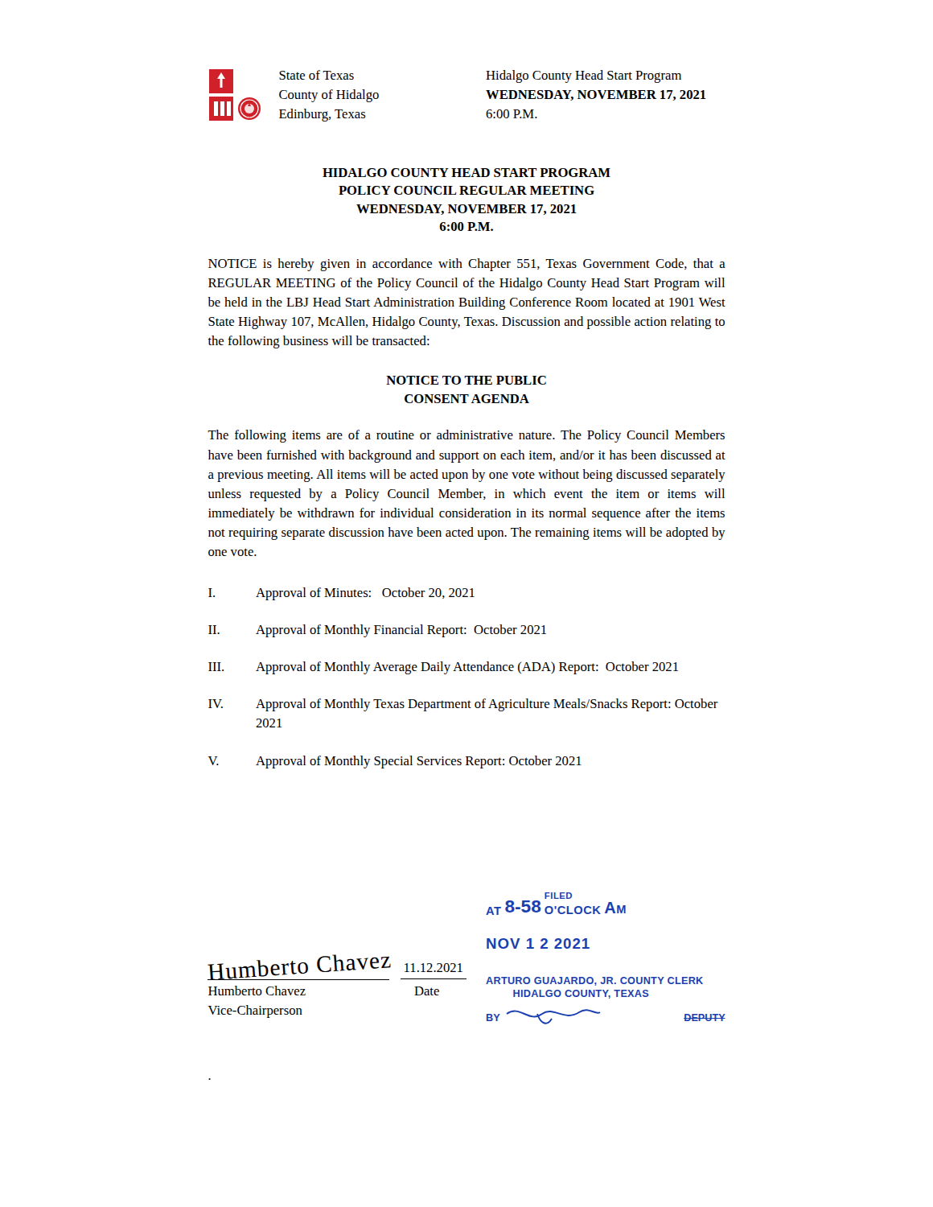State of Texas
County of Hidalgo
Edinburg, Texas
Hidalgo County Head Start Program
WEDNESDAY, NOVEMBER 17, 2021
6:00 P.M.
HIDALGO COUNTY HEAD START PROGRAM
POLICY COUNCIL REGULAR MEETING
WEDNESDAY, NOVEMBER 17, 2021
6:00 P.M.
NOTICE is hereby given in accordance with Chapter 551, Texas Government Code, that a REGULAR MEETING of the Policy Council of the Hidalgo County Head Start Program will be held in the LBJ Head Start Administration Building Conference Room located at 1901 West State Highway 107, McAllen, Hidalgo County, Texas. Discussion and possible action relating to the following business will be transacted:
NOTICE TO THE PUBLIC
CONSENT AGENDA
The following items are of a routine or administrative nature. The Policy Council Members have been furnished with background and support on each item, and/or it has been discussed at a previous meeting. All items will be acted upon by one vote without being discussed separately unless requested by a Policy Council Member, in which event the item or items will immediately be withdrawn for individual consideration in its normal sequence after the items not requiring separate discussion have been acted upon. The remaining items will be adopted by one vote.
I. Approval of Minutes: October 20, 2021
II. Approval of Monthly Financial Report: October 2021
III. Approval of Monthly Average Daily Attendance (ADA) Report: October 2021
IV. Approval of Monthly Texas Department of Agriculture Meals/Snacks Report: October 2021
V. Approval of Monthly Special Services Report: October 2021
Humberto Chavez 11.12.2021
Humberto Chavez Date
Vice-Chairperson
AT 8-58 FILED O'CLOCK AM
NOV 1 2 2021
ARTURO GUAJARDO, JR. COUNTY CLERK
HIDALGO COUNTY, TEXAS
BY DEPUTY
.